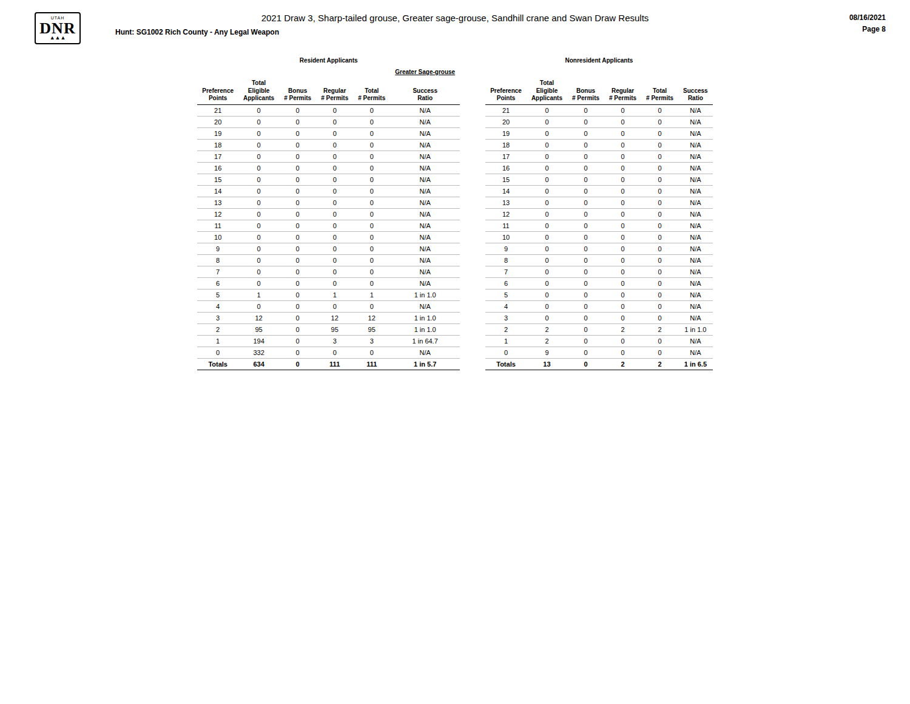UTAH
DNR
▲▲▲
2021 Draw 3, Sharp-tailed grouse, Greater sage-grouse, Sandhill crane and Swan Draw Results
Hunt: SG1002 Rich County - Any Legal Weapon
08/16/2021
Page 8
| Resident Applicants | | Nonresident Applicants |
| --- | --- | --- |
| | Greater Sage-grouse | | |
| Preference Points | Total Eligible Applicants | Bonus # Permits | Regular # Permits | Total # Permits | Success Ratio | | Preference Points | Total Eligible Applicants | Bonus # Permits | Regular # Permits | Total # Permits | Success Ratio |
| 21 | 0 | 0 | 0 | 0 | N/A | | 21 | 0 | 0 | 0 | 0 | N/A |
| 20 | 0 | 0 | 0 | 0 | N/A | | 20 | 0 | 0 | 0 | 0 | N/A |
| 19 | 0 | 0 | 0 | 0 | N/A | | 19 | 0 | 0 | 0 | 0 | N/A |
| 18 | 0 | 0 | 0 | 0 | N/A | | 18 | 0 | 0 | 0 | 0 | N/A |
| 17 | 0 | 0 | 0 | 0 | N/A | | 17 | 0 | 0 | 0 | 0 | N/A |
| 16 | 0 | 0 | 0 | 0 | N/A | | 16 | 0 | 0 | 0 | 0 | N/A |
| 15 | 0 | 0 | 0 | 0 | N/A | | 15 | 0 | 0 | 0 | 0 | N/A |
| 14 | 0 | 0 | 0 | 0 | N/A | | 14 | 0 | 0 | 0 | 0 | N/A |
| 13 | 0 | 0 | 0 | 0 | N/A | | 13 | 0 | 0 | 0 | 0 | N/A |
| 12 | 0 | 0 | 0 | 0 | N/A | | 12 | 0 | 0 | 0 | 0 | N/A |
| 11 | 0 | 0 | 0 | 0 | N/A | | 11 | 0 | 0 | 0 | 0 | N/A |
| 10 | 0 | 0 | 0 | 0 | N/A | | 10 | 0 | 0 | 0 | 0 | N/A |
| 9 | 0 | 0 | 0 | 0 | N/A | | 9 | 0 | 0 | 0 | 0 | N/A |
| 8 | 0 | 0 | 0 | 0 | N/A | | 8 | 0 | 0 | 0 | 0 | N/A |
| 7 | 0 | 0 | 0 | 0 | N/A | | 7 | 0 | 0 | 0 | 0 | N/A |
| 6 | 0 | 0 | 0 | 0 | N/A | | 6 | 0 | 0 | 0 | 0 | N/A |
| 5 | 1 | 0 | 1 | 1 | 1 in 1.0 | | 5 | 0 | 0 | 0 | 0 | N/A |
| 4 | 0 | 0 | 0 | 0 | N/A | | 4 | 0 | 0 | 0 | 0 | N/A |
| 3 | 12 | 0 | 12 | 12 | 1 in 1.0 | | 3 | 0 | 0 | 0 | 0 | N/A |
| 2 | 95 | 0 | 95 | 95 | 1 in 1.0 | | 2 | 2 | 0 | 2 | 2 | 1 in 1.0 |
| 1 | 194 | 0 | 3 | 3 | 1 in 64.7 | | 1 | 2 | 0 | 0 | 0 | N/A |
| 0 | 332 | 0 | 0 | 0 | N/A | | 0 | 9 | 0 | 0 | 0 | N/A |
| Totals | 634 | 0 | 111 | 111 | 1 in 5.7 | | Totals | 13 | 0 | 2 | 2 | 1 in 6.5 |